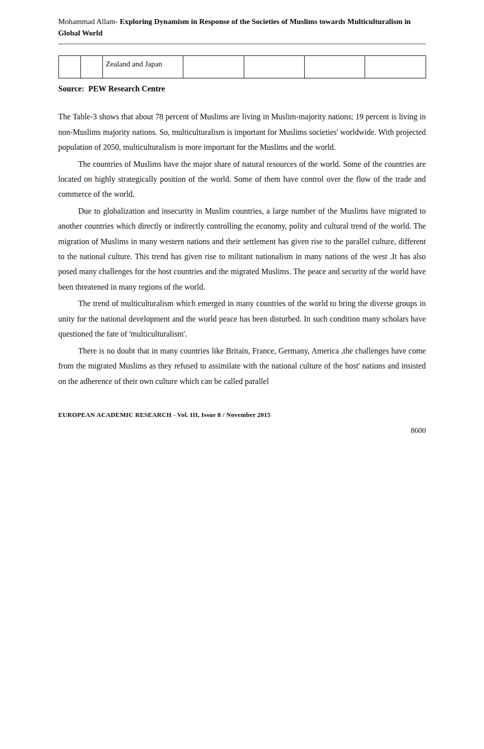Mohammad Allam- Exploring Dynamism in Response of the Societies of Muslims towards Multiculturalism in Global World
| | | Zealand and Japan | | | | |
Source: PEW Research Centre
The Table-3 shows that about 78 percent of Muslims are living in Muslim-majority nations; 19 percent is living in non-Muslims majority nations. So, multiculturalism is important for Muslims societies' worldwide. With projected population of 2050, multiculturalism is more important for the Muslims and the world.
The countries of Muslims have the major share of natural resources of the world. Some of the countries are located on highly strategically position of the world. Some of them have control over the flow of the trade and commerce of the world.
Due to globalization and insecurity in Muslim countries, a large number of the Muslims have migrated to another countries which directly or indirectly controlling the economy, polity and cultural trend of the world. The migration of Muslims in many western nations and their settlement has given rise to the parallel culture, different to the national culture. This trend has given rise to militant nationalism in many nations of the west .It has also posed many challenges for the host countries and the migrated Muslims. The peace and security of the world have been threatened in many regions of the world.
The trend of multiculturalism which emerged in many countries of the world to bring the diverse groups in unity for the national development and the world peace has been disturbed. In such condition many scholars have questioned the fate of 'multiculturalism'.
There is no doubt that in many countries like Britain, France, Germany, America ,the challenges have come from the migrated Muslims as they refused to assimilate with the national culture of the host' nations and insisted on the adherence of their own culture which can be called parallel
EUROPEAN ACADEMIC RESEARCH - Vol. III, Issue 8 / November 2015
8600